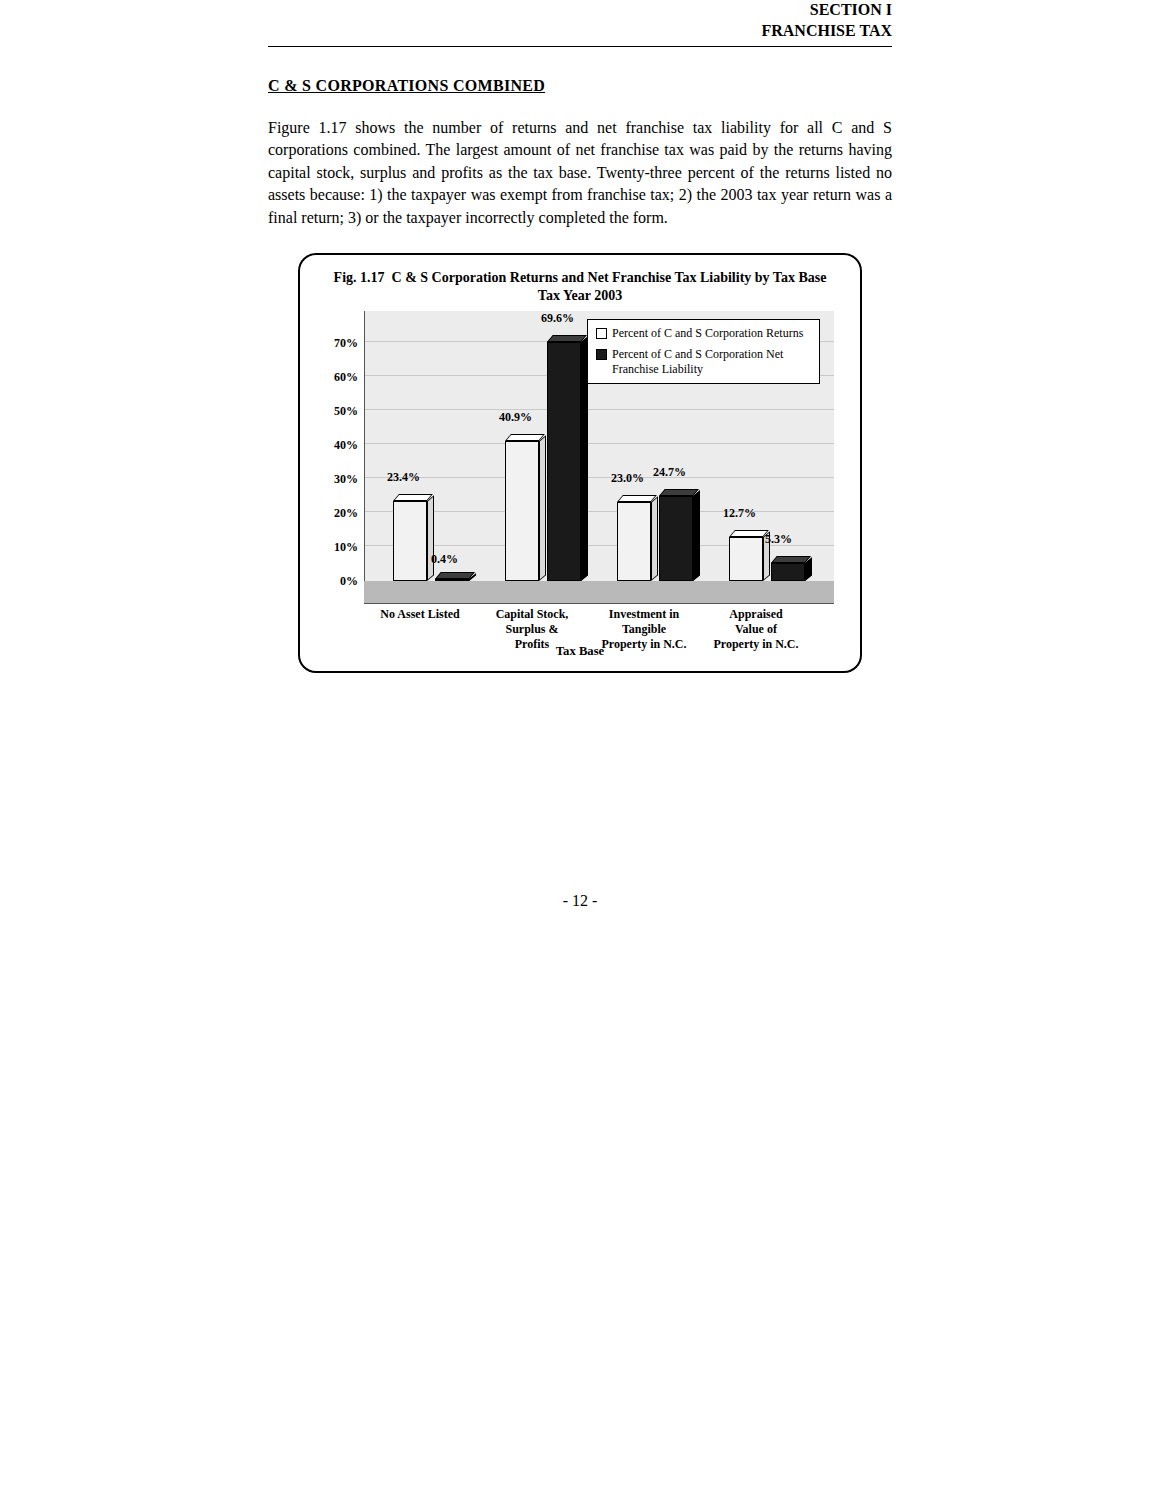SECTION I
FRANCHISE TAX
C & S CORPORATIONS COMBINED
Figure 1.17 shows the number of returns and net franchise tax liability for all C and S corporations combined. The largest amount of net franchise tax was paid by the returns having capital stock, surplus and profits as the tax base. Twenty-three percent of the returns listed no assets because: 1) the taxpayer was exempt from franchise tax; 2) the 2003 tax year return was a final return; 3) or the taxpayer incorrectly completed the form.
Fig. 1.17 C & S Corporation Returns and Net Franchise Tax Liability by Tax Base
Tax Year 2003
70%
60%
50%
40%
30%
20%
10%
0%
23.4%
0.4%
40.9%
69.6%
23.0%
24.7%
12.7%
5.3%
Percent of C and S Corporation Returns
Percent of C and S Corporation Net Franchise Liability
No Asset Listed
Capital Stock,
Surplus &
Profits
Investment in
Tangible
Property in N.C.
Appraised
Value of
Property in N.C.
Tax Base
- 12 -